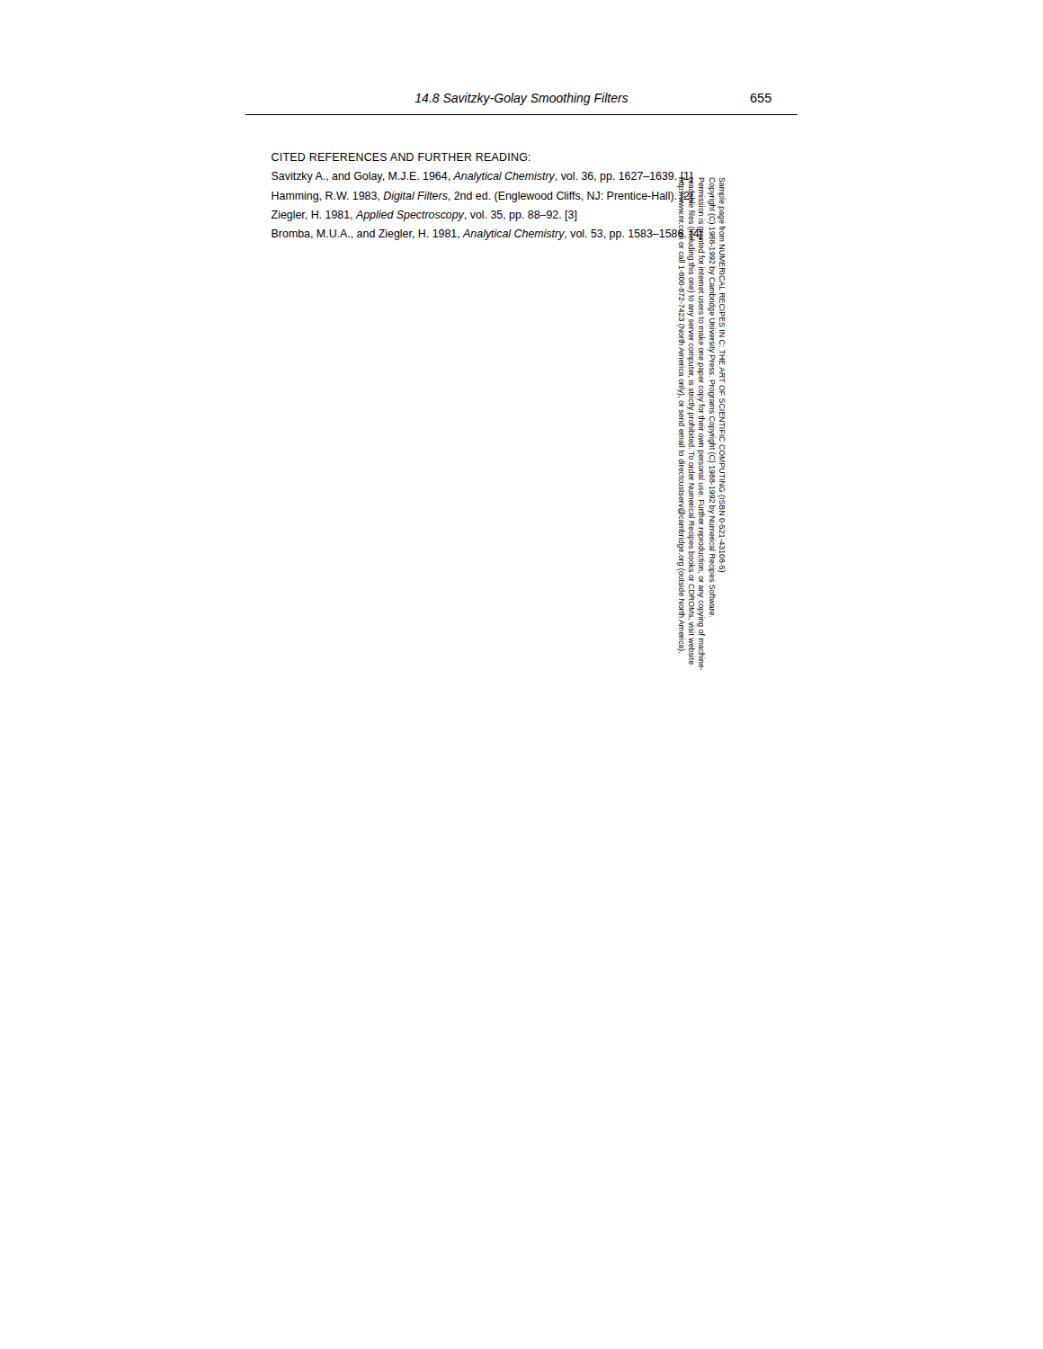14.8 Savitzky-Golay Smoothing Filters 655
CITED REFERENCES AND FURTHER READING:
Savitzky A., and Golay, M.J.E. 1964, Analytical Chemistry, vol. 36, pp. 1627–1639. [1]
Hamming, R.W. 1983, Digital Filters, 2nd ed. (Englewood Cliffs, NJ: Prentice-Hall). [2]
Ziegler, H. 1981, Applied Spectroscopy, vol. 35, pp. 88–92. [3]
Bromba, M.U.A., and Ziegler, H. 1981, Analytical Chemistry, vol. 53, pp. 1583–1586. [4]
Sample page from NUMERICAL RECIPES IN C: THE ART OF SCIENTIFIC COMPUTING (ISBN 0-521-43108-5)
Copyright (C) 1988-1992 by Cambridge University Press. Programs Copyright (C) 1988-1992 by Numerical Recipes Software.
Permission is granted for internet users to make one paper copy for their own personal use. Further reproduction, or any copying of machine-
readable files (including this one) to any server computer, is strictly prohibited. To order Numerical Recipes books or CDROMs, visit website
http://www.nr.com or call 1-800-872-7423 (North America only), or send email to directcustserv@cambridge.org (outside North America).